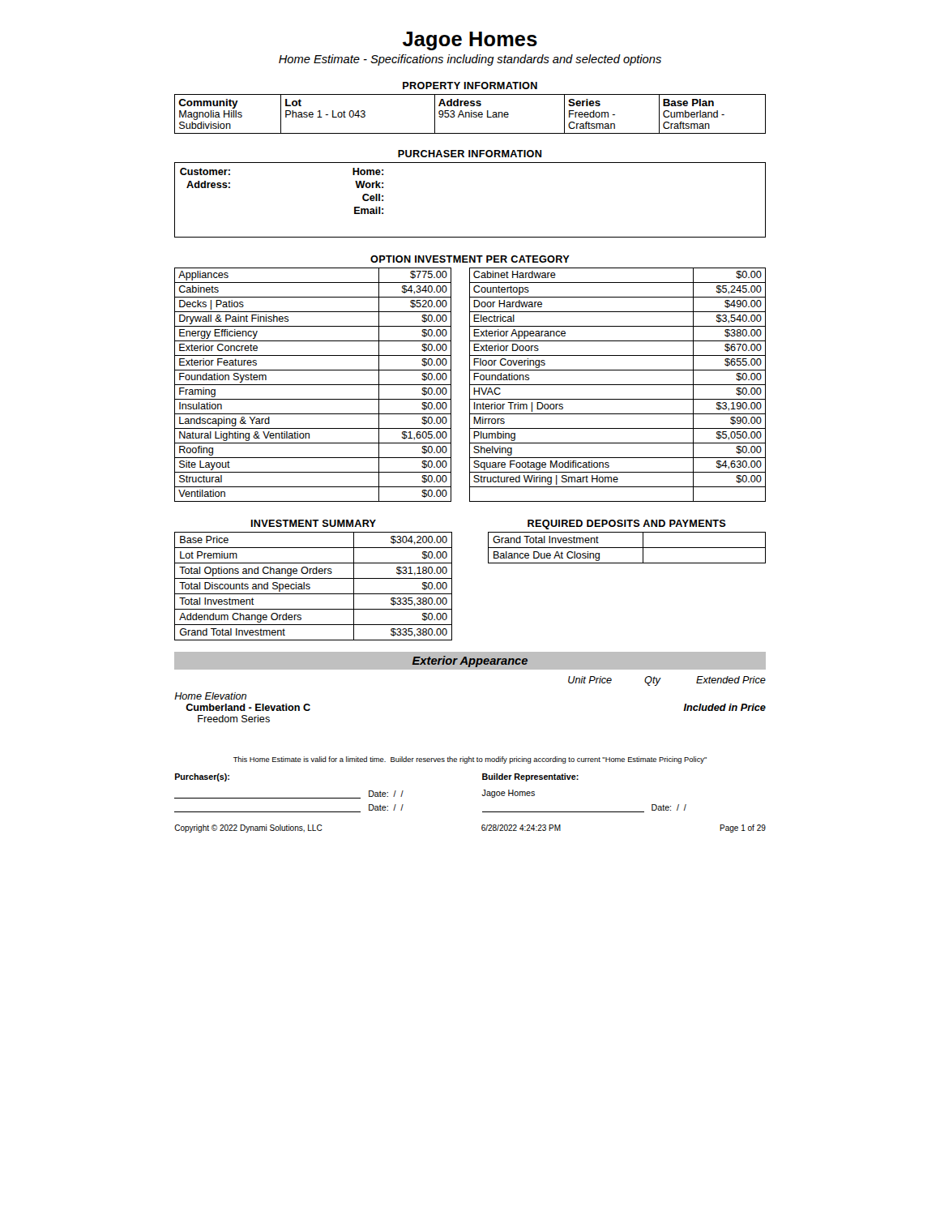Jagoe Homes
Home Estimate - Specifications including standards and selected options
PROPERTY INFORMATION
| Community Magnolia Hills Subdivision | Lot Phase 1 - Lot 043 | Address 953 Anise Lane | Series Freedom - Craftsman | Base Plan Cumberland - Craftsman |
PURCHASER INFORMATION
| Customer: | | Home: | |
| Address: | | Work: | |
| | | Cell: | |
| | | Email: | |
OPTION INVESTMENT PER CATEGORY
| Appliances | $775.00 | | Cabinet Hardware | $0.00 |
| Cabinets | $4,340.00 | | Countertops | $5,245.00 |
| Decks / Patios | $520.00 | | Door Hardware | $490.00 |
| Drywall & Paint Finishes | $0.00 | | Electrical | $3,540.00 |
| Energy Efficiency | $0.00 | | Exterior Appearance | $380.00 |
| Exterior Concrete | $0.00 | | Exterior Doors | $670.00 |
| Exterior Features | $0.00 | | Floor Coverings | $655.00 |
| Foundation System | $0.00 | | Foundations | $0.00 |
| Framing | $0.00 | | HVAC | $0.00 |
| Insulation | $0.00 | | Interior Trim / Doors | $3,190.00 |
| Landscaping & Yard | $0.00 | | Mirrors | $90.00 |
| Natural Lighting & Ventilation | $1,605.00 | | Plumbing | $5,050.00 |
| Roofing | $0.00 | | Shelving | $0.00 |
| Site Layout | $0.00 | | Square Footage Modifications | $4,630.00 |
| Structural | $0.00 | | Structured Wiring / Smart Home | $0.00 |
| Ventilation | $0.00 | | | |
INVESTMENT SUMMARY
| Base Price | $304,200.00 |
| Lot Premium | $0.00 |
| Total Options and Change Orders | $31,180.00 |
| Total Discounts and Specials | $0.00 |
| Total Investment | $335,380.00 |
| Addendum Change Orders | $0.00 |
| Grand Total Investment | $335,380.00 |
REQUIRED DEPOSITS AND PAYMENTS
| Grand Total Investment | |
| Balance Due At Closing | |
Exterior Appearance
Unit Price Qty Extended Price
Home Elevation
Cumberland - Elevation C Included in Price
Freedom Series
This Home Estimate is valid for a limited time. Builder reserves the right to modify pricing according to current "Home Estimate Pricing Policy"
Purchaser(s):
Builder Representative:
Date: / /
Jagoe Homes
Date: / /
Date: / /
Copyright © 2022 Dynami Solutions, LLC 6/28/2022 4:24:23 PM Page 1 of 29